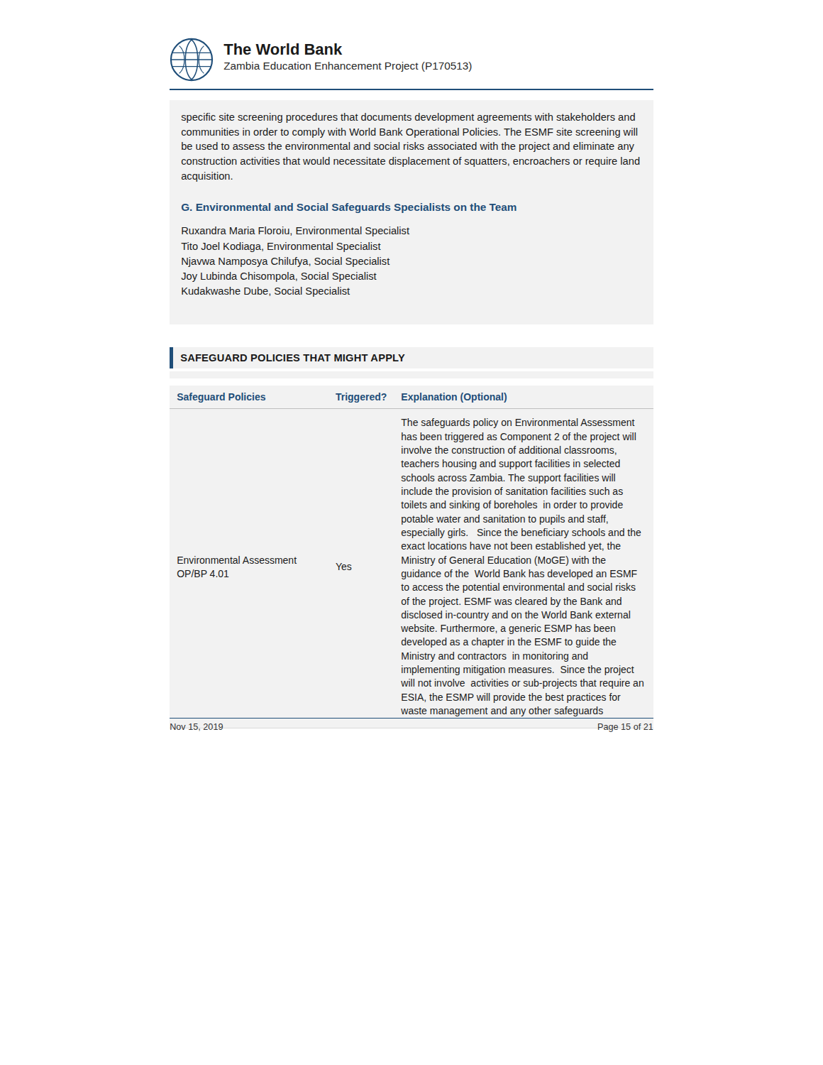The World Bank
Zambia Education Enhancement Project (P170513)
specific site screening procedures that documents development agreements with stakeholders and communities in order to comply with World Bank Operational Policies. The ESMF site screening will be used to assess the environmental and social risks associated with the project and eliminate any construction activities that would necessitate displacement of squatters, encroachers or require land acquisition.
G. Environmental and Social Safeguards Specialists on the Team
Ruxandra Maria Floroiu, Environmental Specialist
Tito Joel Kodiaga, Environmental Specialist
Njavwa Namposya Chilufya, Social Specialist
Joy Lubinda Chisompola, Social Specialist
Kudakwashe Dube, Social Specialist
SAFEGUARD POLICIES THAT MIGHT APPLY
| Safeguard Policies | Triggered? | Explanation (Optional) |
| --- | --- | --- |
| Environmental Assessment OP/BP 4.01 | Yes | The safeguards policy on Environmental Assessment has been triggered as Component 2 of the project will involve the construction of additional classrooms, teachers housing and support facilities in selected schools across Zambia. The support facilities will include the provision of sanitation facilities such as toilets and sinking of boreholes in order to provide potable water and sanitation to pupils and staff, especially girls. Since the beneficiary schools and the exact locations have not been established yet, the Ministry of General Education (MoGE) with the guidance of the World Bank has developed an ESMF to access the potential environmental and social risks of the project. ESMF was cleared by the Bank and disclosed in-country and on the World Bank external website. Furthermore, a generic ESMP has been developed as a chapter in the ESMF to guide the Ministry and contractors in monitoring and implementing mitigation measures. Since the project will not involve activities or sub-projects that require an ESIA, the ESMP will provide the best practices for waste management and any other safeguards |
Nov 15, 2019
Page 15 of 21